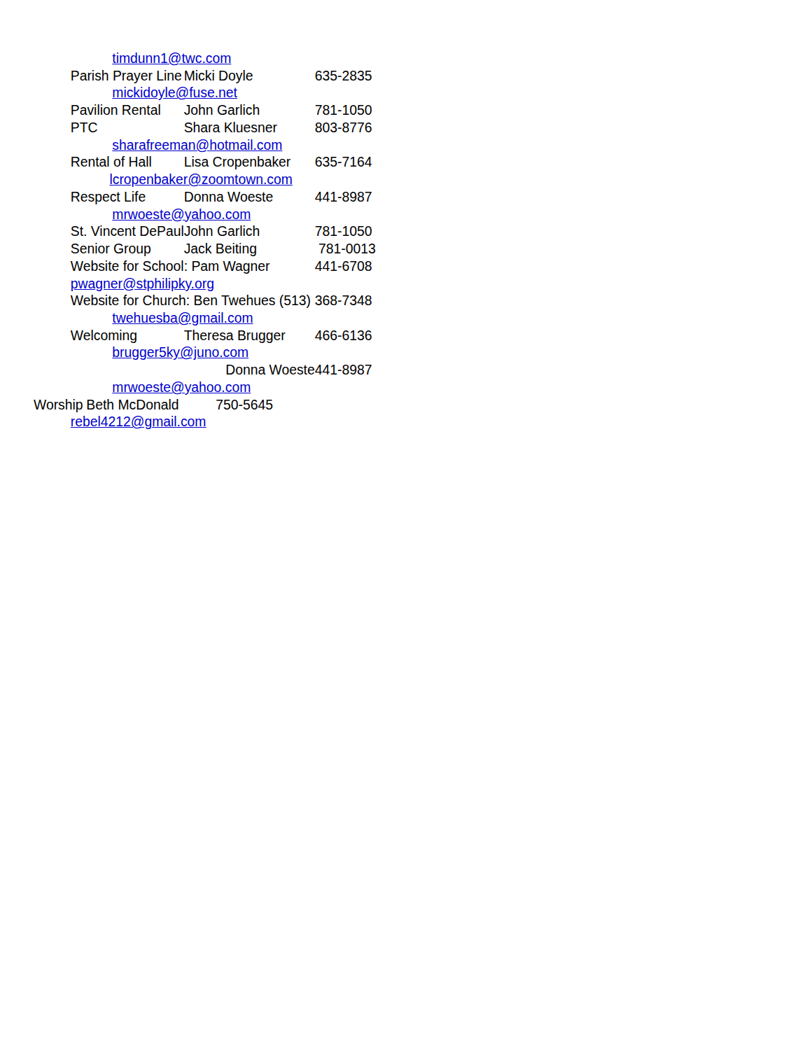timdunn1@twc.com
| Parish Prayer Line | Micki Doyle | 635-2835 |
| mickidoyle@fuse.net |
| Pavilion Rental | John Garlich | 781-1050 |
| PTC | Shara Kluesner | 803-8776 |
| sharafreeman@hotmail.com |
| Rental of Hall | Lisa Cropenbaker | 635-7164 |
| lcropenbaker@zoomtown.com |
| Respect Life | Donna Woeste | 441-8987 |
| mrwoeste@yahoo.com |
| St. Vincent DePaul | John Garlich | 781-1050 |
| Senior Group | Jack Beiting | 781-0013 |
| Website for School: Pam Wagner | 441-6708 |
| pwagner@stphilipky.org |
| Website for Church: Ben Twehues (513) | 368-7348 |
| twehuesba@gmail.com |
| Welcoming | Theresa Brugger | 466-6136 |
| brugger5ky@juno.com |
| | Donna Woeste | 441-8987 |
| mrwoeste@yahoo.com |
WorshipBeth McDonald 750-5645
rebel4212@gmail.com